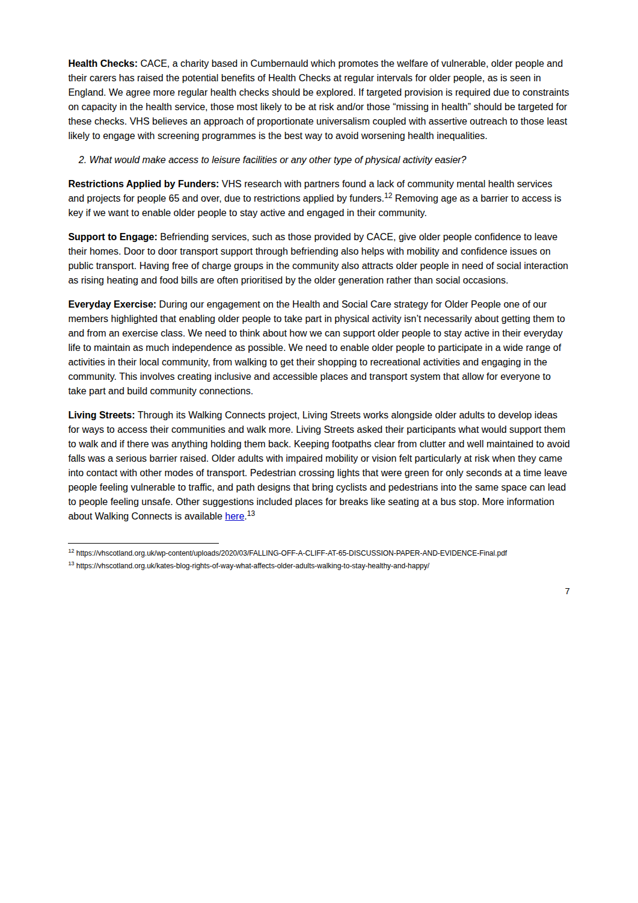Health Checks: CACE, a charity based in Cumbernauld which promotes the welfare of vulnerable, older people and their carers has raised the potential benefits of Health Checks at regular intervals for older people, as is seen in England. We agree more regular health checks should be explored. If targeted provision is required due to constraints on capacity in the health service, those most likely to be at risk and/or those “missing in health” should be targeted for these checks. VHS believes an approach of proportionate universalism coupled with assertive outreach to those least likely to engage with screening programmes is the best way to avoid worsening health inequalities.
What would make access to leisure facilities or any other type of physical activity easier?
Restrictions Applied by Funders: VHS research with partners found a lack of community mental health services and projects for people 65 and over, due to restrictions applied by funders.12 Removing age as a barrier to access is key if we want to enable older people to stay active and engaged in their community.
Support to Engage: Befriending services, such as those provided by CACE, give older people confidence to leave their homes. Door to door transport support through befriending also helps with mobility and confidence issues on public transport. Having free of charge groups in the community also attracts older people in need of social interaction as rising heating and food bills are often prioritised by the older generation rather than social occasions.
Everyday Exercise: During our engagement on the Health and Social Care strategy for Older People one of our members highlighted that enabling older people to take part in physical activity isn’t necessarily about getting them to and from an exercise class. We need to think about how we can support older people to stay active in their everyday life to maintain as much independence as possible. We need to enable older people to participate in a wide range of activities in their local community, from walking to get their shopping to recreational activities and engaging in the community. This involves creating inclusive and accessible places and transport system that allow for everyone to take part and build community connections.
Living Streets: Through its Walking Connects project, Living Streets works alongside older adults to develop ideas for ways to access their communities and walk more. Living Streets asked their participants what would support them to walk and if there was anything holding them back. Keeping footpaths clear from clutter and well maintained to avoid falls was a serious barrier raised. Older adults with impaired mobility or vision felt particularly at risk when they came into contact with other modes of transport. Pedestrian crossing lights that were green for only seconds at a time leave people feeling vulnerable to traffic, and path designs that bring cyclists and pedestrians into the same space can lead to people feeling unsafe. Other suggestions included places for breaks like seating at a bus stop. More information about Walking Connects is available here.13
12 https://vhscotland.org.uk/wp-content/uploads/2020/03/FALLING-OFF-A-CLIFF-AT-65-DISCUSSION-PAPER-AND-EVIDENCE-Final.pdf
13 https://vhscotland.org.uk/kates-blog-rights-of-way-what-affects-older-adults-walking-to-stay-healthy-and-happy/
7